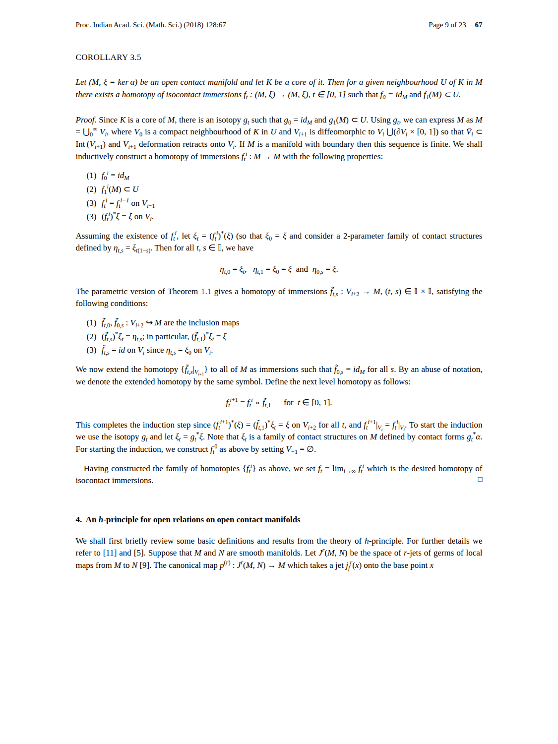Proc. Indian Acad. Sci. (Math. Sci.) (2018) 128:67
Page 9 of 23 67
COROLLARY 3.5
Let (M, ξ = ker α) be an open contact manifold and let K be a core of it. Then for a given neighbourhood U of K in M there exists a homotopy of isocontact immersions ft : (M, ξ) → (M, ξ), t ∈ [0, 1] such that f0 = idM and f1(M) ⊂ U.
Proof. Since K is a core of M, there is an isotopy gt such that g0 = idM and g1(M) ⊂ U. Using gt, we can express M as M = ⋃0∞ Vi, where V0 is a compact neighbourhood of K in U and Vi+1 is diffeomorphic to Vi ⋃(∂Vi × [0, 1]) so that V̄i ⊂ Int (Vi+1) and Vi+1 deformation retracts onto Vi. If M is a manifold with boundary then this sequence is finite. We shall inductively construct a homotopy of immersions fti : M → M with the following properties:
(1) f0i = idM
(2) f1i(M) ⊂ U
(3) fti = fti−1 on Vi−1
(3) (fti)*ξ = ξ on Vi.
Assuming the existence of fti, let ξt = (fti)*(ξ) (so that ξ0 = ξ and consider a 2-parameter family of contact structures defined by ηt,s = ξt(1−s). Then for all t, s ∈ 𝕀, we have
ηt,0 = ξt, ηt,1 = ξ0 = ξ and η0,s = ξ.
The parametric version of Theorem 1.1 gives a homotopy of immersions f̃t,s : Vi+2 → M, (t, s) ∈ 𝕀 × 𝕀, satisfying the following conditions:
(1) f̃t,0, f̃0,s : Vi+2 ↪ M are the inclusion maps
(2) (f̃t,s)*ξt = ηt,s; in particular, (f̃t,1)*ξt = ξ
(3) f̃t,s = id on Vi since ηt,s = ξ0 on Vi.
We now extend the homotopy {f̃t,s|Vi+1} to all of M as immersions such that f̃0,s = idM for all s. By an abuse of notation, we denote the extended homotopy by the same symbol. Define the next level homotopy as follows:
fti+1 = fti ∘ f̃t,1 for t ∈ [0, 1].
This completes the induction step since (fti+1)*(ξ) = (f̃t,1)*ξt = ξ on Vi+2 for all t, and fti+1|Vi = fti|Vi. To start the induction we use the isotopy gt and let ξt = gt*ξ. Note that ξt is a family of contact structures on M defined by contact forms gt*α. For starting the induction, we construct ft0 as above by setting V−1 = ∅.
Having constructed the family of homotopies {fti} as above, we set ft = limi→∞ fti which is the desired homotopy of isocontact immersions.□
4. An h-principle for open relations on open contact manifolds
We shall first briefly review some basic definitions and results from the theory of h-principle. For further details we refer to [11] and [5]. Suppose that M and N are smooth manifolds. Let Jr(M, N) be the space of r-jets of germs of local maps from M to N [9]. The canonical map p(r) : Jr(M, N) → M which takes a jet jfr(x) onto the base point x